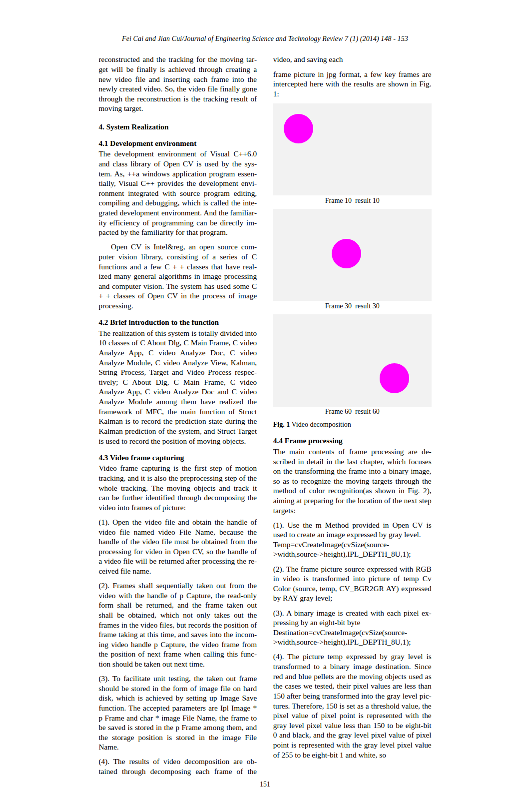Fei Cai and Jian Cui/Journal of Engineering Science and Technology Review 7 (1) (2014) 148 - 153
reconstructed and the tracking for the moving target will be finally is achieved through creating a new video file and inserting each frame into the newly created video. So, the video file finally gone through the reconstruction is the tracking result of moving target.
4. System Realization
4.1 Development environment
The development environment of Visual C++6.0 and class library of Open CV is used by the system. As, ++a windows application program essentially, Visual C++ provides the development environment integrated with source program editing, compiling and debugging, which is called the integrated development environment. And the familiarity efficiency of programming can be directly impacted by the familiarity for that program.
Open CV is Intel&reg, an open source computer vision library, consisting of a series of C functions and a few C + + classes that have realized many general algorithms in image processing and computer vision. The system has used some C + + classes of Open CV in the process of image processing.
4.2 Brief introduction to the function
The realization of this system is totally divided into 10 classes of C About Dlg, C Main Frame, C video Analyze App, C video Analyze Doc, C video Analyze Module, C video Analyze View, Kalman, String Process, Target and Video Process respectively; C About Dlg, C Main Frame, C video Analyze App, C video Analyze Doc and C video Analyze Module among them have realized the framework of MFC, the main function of Struct Kalman is to record the prediction state during the Kalman prediction of the system, and Struct Target is used to record the position of moving objects.
4.3 Video frame capturing
Video frame capturing is the first step of motion tracking, and it is also the preprocessing step of the whole tracking. The moving objects and track it can be further identified through decomposing the video into frames of picture:
(1). Open the video file and obtain the handle of video file named video File Name, because the handle of the video file must be obtained from the processing for video in Open CV, so the handle of a video file will be returned after processing the received file name.
(2). Frames shall sequentially taken out from the video with the handle of p Capture, the read-only form shall be returned, and the frame taken out shall be obtained, which not only takes out the frames in the video files, but records the position of frame taking at this time, and saves into the incoming video handle p Capture, the video frame from the position of next frame when calling this function should be taken out next time.
(3). To facilitate unit testing, the taken out frame should be stored in the form of image file on hard disk, which is achieved by setting up Image Save function. The accepted parameters are Ipl Image * p Frame and char * image File Name, the frame to be saved is stored in the p Frame among them, and the storage position is stored in the image File Name.
(4). The results of video decomposition are obtained through decomposing each frame of the video, and saving each
frame picture in jpg format, a few key frames are intercepted here with the results are shown in Fig. 1:
Frame 10 result 10
Frame 30 result 30
Frame 60 result 60
Fig. 1 Video decomposition
4.4 Frame processing
The main contents of frame processing are described in detail in the last chapter, which focuses on the transforming the frame into a binary image, so as to recognize the moving targets through the method of color recognition(as shown in Fig. 2), aiming at preparing for the location of the next step targets:
(1). Use the m Method provided in Open CV is used to create an image expressed by gray level.
Temp=cvCreateImage(cvSize(source->width,source->height),IPL_DEPTH_8U,1);
(2). The frame picture source expressed with RGB in video is transformed into picture of temp Cv Color (source, temp, CV_BGR2GR AY) expressed by RAY gray level;
(3). A binary image is created with each pixel expressing by an eight-bit byte
Destination=cvCreateImage(cvSize(source->width,source->height),IPL_DEPTH_8U,1);
(4). The picture temp expressed by gray level is transformed to a binary image destination. Since red and blue pellets are the moving objects used as the cases we tested, their pixel values are less than 150 after being transformed into the gray level pictures. Therefore, 150 is set as a threshold value, the pixel value of pixel point is represented with the gray level pixel value less than 150 to be eight-bit 0 and black, and the gray level pixel value of pixel point is represented with the gray level pixel value of 255 to be eight-bit 1 and white, so
151